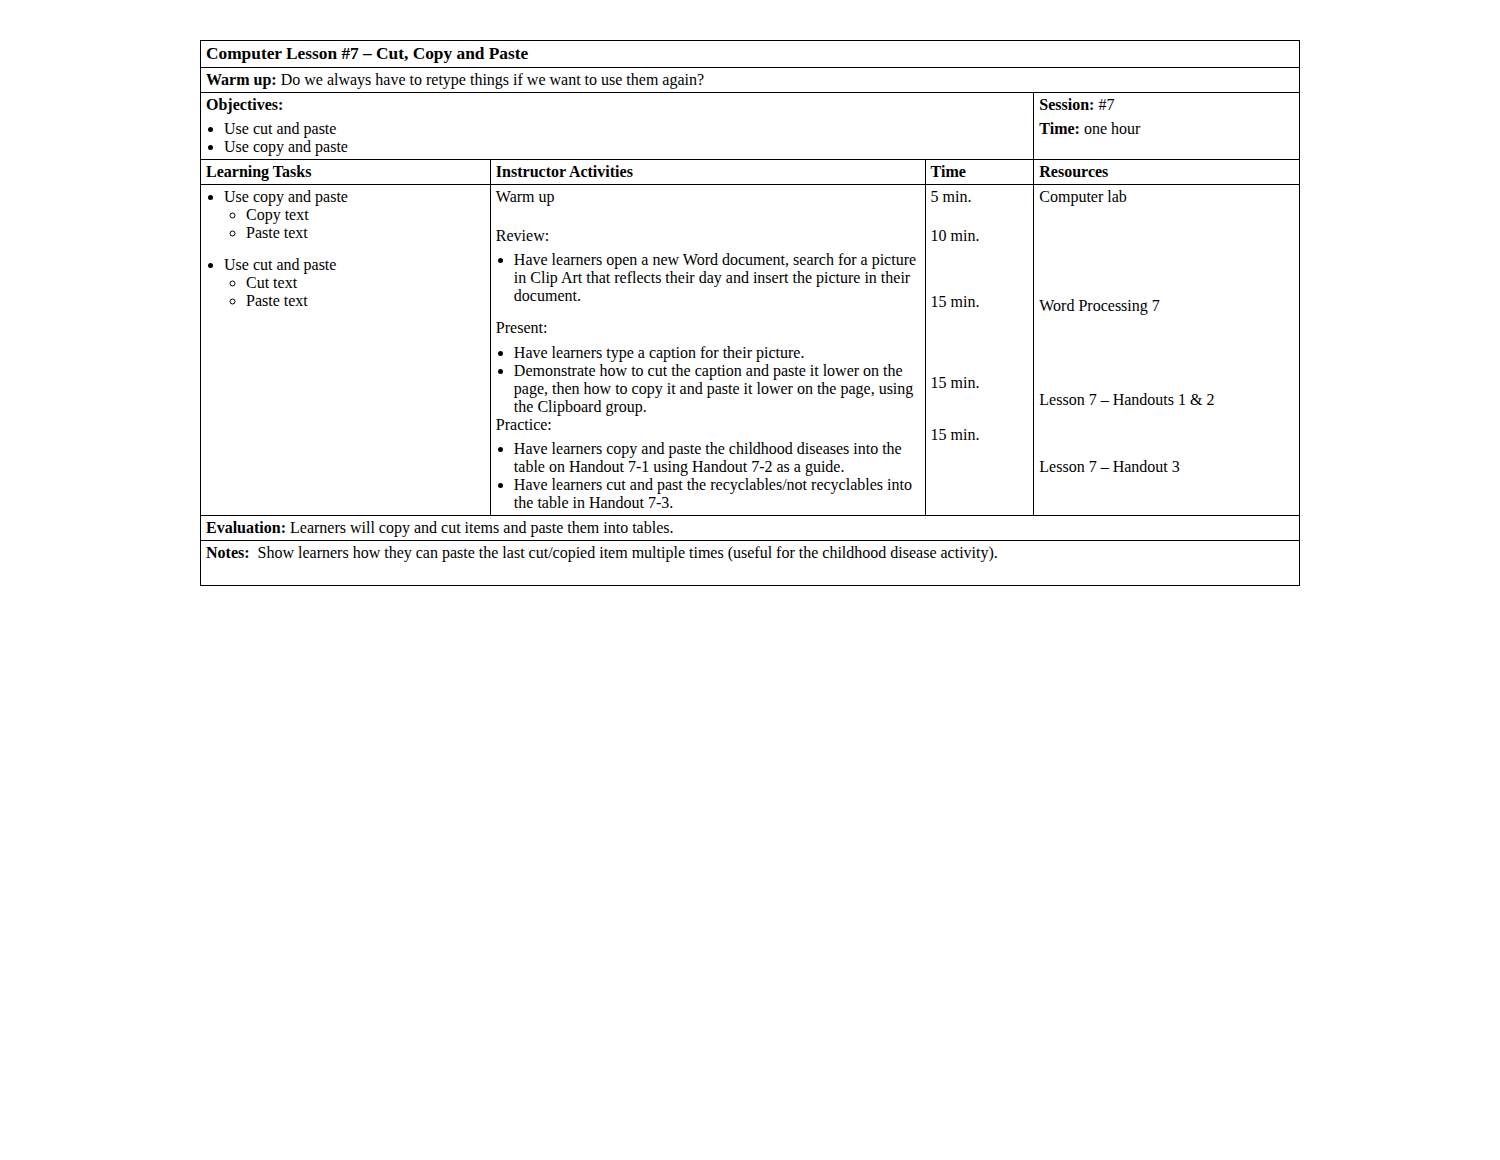| Computer Lesson #7 – Cut, Copy and Paste |
| Warm up: Do we always have to retype things if we want to use them again? |
| Objectives: Use cut and paste Use copy and paste | Session: #7 Time: one hour |
| Learning Tasks | Instructor Activities | Time | Resources |
| Use copy and paste Copy text Paste text Use cut and paste Cut text Paste text | Warm up Review: Have learners open a new Word document, search for a picture in Clip Art that reflects their day and insert the picture in their document. Present: Have learners type a caption for their picture. Demonstrate how to cut the caption and paste it lower on the page, then how to copy it and paste it lower on the page, using the Clipboard group. Practice: Have learners copy and paste the childhood diseases into the table on Handout 7-1 using Handout 7-2 as a guide. Have learners cut and past the recyclables/not recyclables into the table in Handout 7-3. | 5 min. 10 min. 15 min. 15 min. 15 min. | Computer lab Word Processing 7 Lesson 7 – Handouts 1 & 2 Lesson 7 – Handout 3 |
| Evaluation: Learners will copy and cut items and paste them into tables. |
| Notes: Show learners how they can paste the last cut/copied item multiple times (useful for the childhood disease activity). |